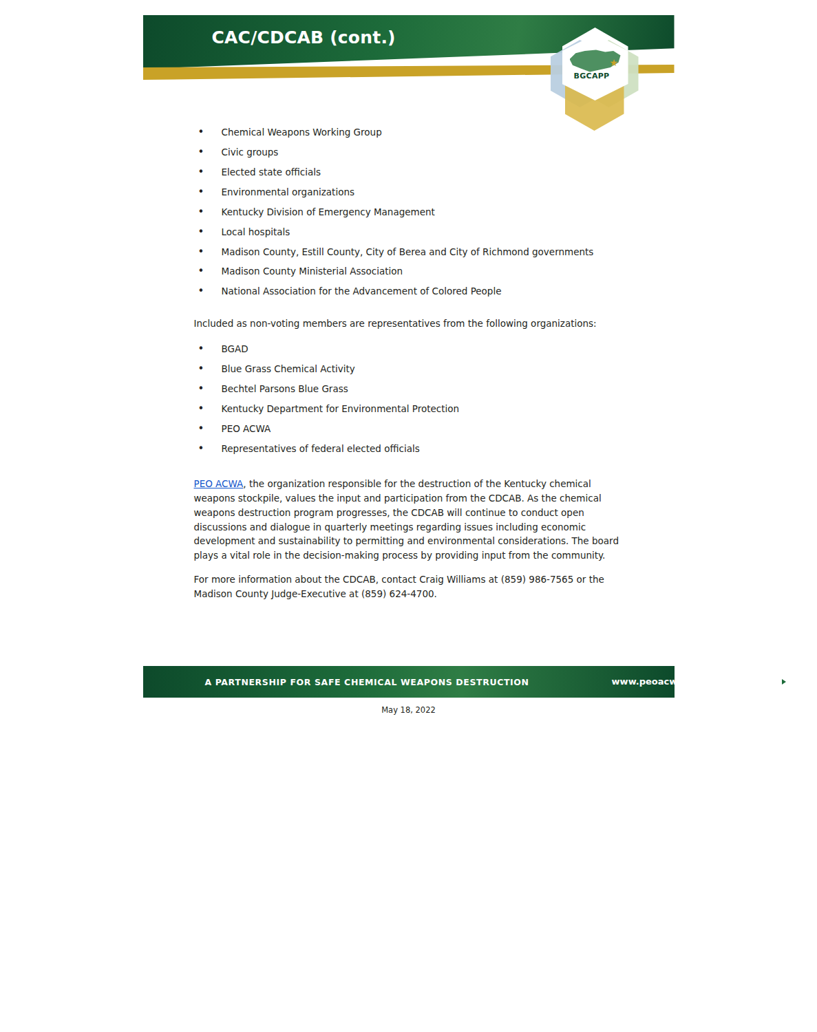CAC/CDCAB (cont.)
★
BGCAPP
Chemical Weapons Working Group
Civic groups
Elected state officials
Environmental organizations
Kentucky Division of Emergency Management
Local hospitals
Madison County, Estill County, City of Berea and City of Richmond governments
Madison County Ministerial Association
National Association for the Advancement of Colored People
Included as non-voting members are representatives from the following organizations:
BGAD
Blue Grass Chemical Activity
Bechtel Parsons Blue Grass
Kentucky Department for Environmental Protection
PEO ACWA
Representatives of federal elected officials
PEO ACWA, the organization responsible for the destruction of the Kentucky chemical weapons stockpile, values the input and participation from the CDCAB. As the chemical weapons destruction program progresses, the CDCAB will continue to conduct open discussions and dialogue in quarterly meetings regarding issues including economic development and sustainability to permitting and environmental considerations. The board plays a vital role in the decision-making process by providing input from the community.
For more information about the CDCAB, contact Craig Williams at (859) 986-7565 or the Madison County Judge-Executive at (859) 624-4700.
A PARTNERSHIP FOR SAFE CHEMICAL WEAPONS DESTRUCTION
www.peoacwa.army.mil
May 18, 2022